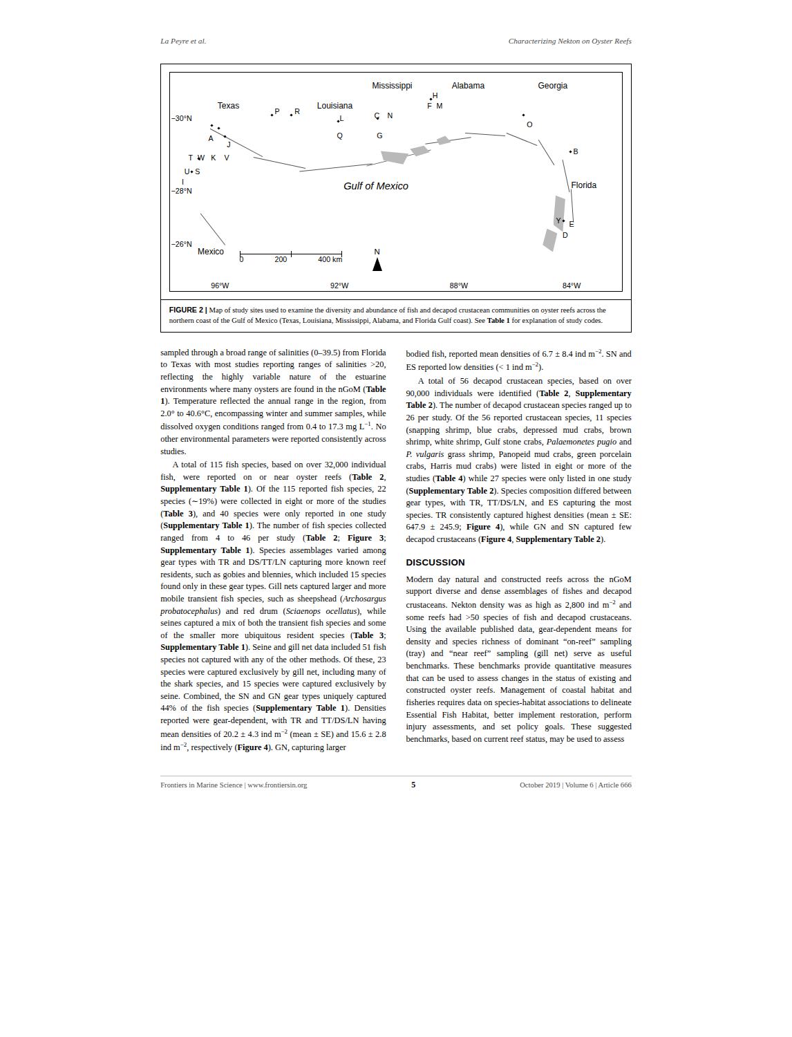La Peyre et al.
Characterizing Nekton on Oyster Reefs
−30°N
−28°N
−26°N
96°W
92°W
88°W
84°W
Mississippi
Alabama
Georgia
Texas
Louisiana
Florida
Gulf of Mexico
Mexico
P
R
A
J
T
W
K
V
U
S
I
L
Q
C
N
G
H
F
M
O
B
Y
E
D
0200400 km
N
FIGURE 2 | Map of study sites used to examine the diversity and abundance of fish and decapod crustacean communities on oyster reefs across the northern coast of the Gulf of Mexico (Texas, Louisiana, Mississippi, Alabama, and Florida Gulf coast). See Table 1 for explanation of study codes.
sampled through a broad range of salinities (0–39.5) from Florida to Texas with most studies reporting ranges of salinities >20, reflecting the highly variable nature of the estuarine environments where many oysters are found in the nGoM (Table 1). Temperature reflected the annual range in the region, from 2.0° to 40.6°C, encompassing winter and summer samples, while dissolved oxygen conditions ranged from 0.4 to 17.3 mg L−1. No other environmental parameters were reported consistently across studies.
A total of 115 fish species, based on over 32,000 individual fish, were reported on or near oyster reefs (Table 2, Supplementary Table 1). Of the 115 reported fish species, 22 species (∼19%) were collected in eight or more of the studies (Table 3), and 40 species were only reported in one study (Supplementary Table 1). The number of fish species collected ranged from 4 to 46 per study (Table 2; Figure 3; Supplementary Table 1). Species assemblages varied among gear types with TR and DS/TT/LN capturing more known reef residents, such as gobies and blennies, which included 15 species found only in these gear types. Gill nets captured larger and more mobile transient fish species, such as sheepshead (Archosargus probatocephalus) and red drum (Sciaenops ocellatus), while seines captured a mix of both the transient fish species and some of the smaller more ubiquitous resident species (Table 3; Supplementary Table 1). Seine and gill net data included 51 fish species not captured with any of the other methods. Of these, 23 species were captured exclusively by gill net, including many of the shark species, and 15 species were captured exclusively by seine. Combined, the SN and GN gear types uniquely captured 44% of the fish species (Supplementary Table 1). Densities reported were gear-dependent, with TR and TT/DS/LN having mean densities of 20.2 ± 4.3 ind m−2 (mean ± SE) and 15.6 ± 2.8 ind m−2, respectively (Figure 4). GN, capturing larger
bodied fish, reported mean densities of 6.7 ± 8.4 ind m−2. SN and ES reported low densities (< 1 ind m−2).
A total of 56 decapod crustacean species, based on over 90,000 individuals were identified (Table 2, Supplementary Table 2). The number of decapod crustacean species ranged up to 26 per study. Of the 56 reported crustacean species, 11 species (snapping shrimp, blue crabs, depressed mud crabs, brown shrimp, white shrimp, Gulf stone crabs, Palaemonetes pugio and P. vulgaris grass shrimp, Panopeid mud crabs, green porcelain crabs, Harris mud crabs) were listed in eight or more of the studies (Table 4) while 27 species were only listed in one study (Supplementary Table 2). Species composition differed between gear types, with TR, TT/DS/LN, and ES capturing the most species. TR consistently captured highest densities (mean ± SE: 647.9 ± 245.9; Figure 4), while GN and SN captured few decapod crustaceans (Figure 4, Supplementary Table 2).
Discussion
Modern day natural and constructed reefs across the nGoM support diverse and dense assemblages of fishes and decapod crustaceans. Nekton density was as high as 2,800 ind m−2 and some reefs had >50 species of fish and decapod crustaceans. Using the available published data, gear-dependent means for density and species richness of dominant “on-reef” sampling (tray) and “near reef” sampling (gill net) serve as useful benchmarks. These benchmarks provide quantitative measures that can be used to assess changes in the status of existing and constructed oyster reefs. Management of coastal habitat and fisheries requires data on species-habitat associations to delineate Essential Fish Habitat, better implement restoration, perform injury assessments, and set policy goals. These suggested benchmarks, based on current reef status, may be used to assess
Frontiers in Marine Science | www.frontiersin.org
5
October 2019 | Volume 6 | Article 666